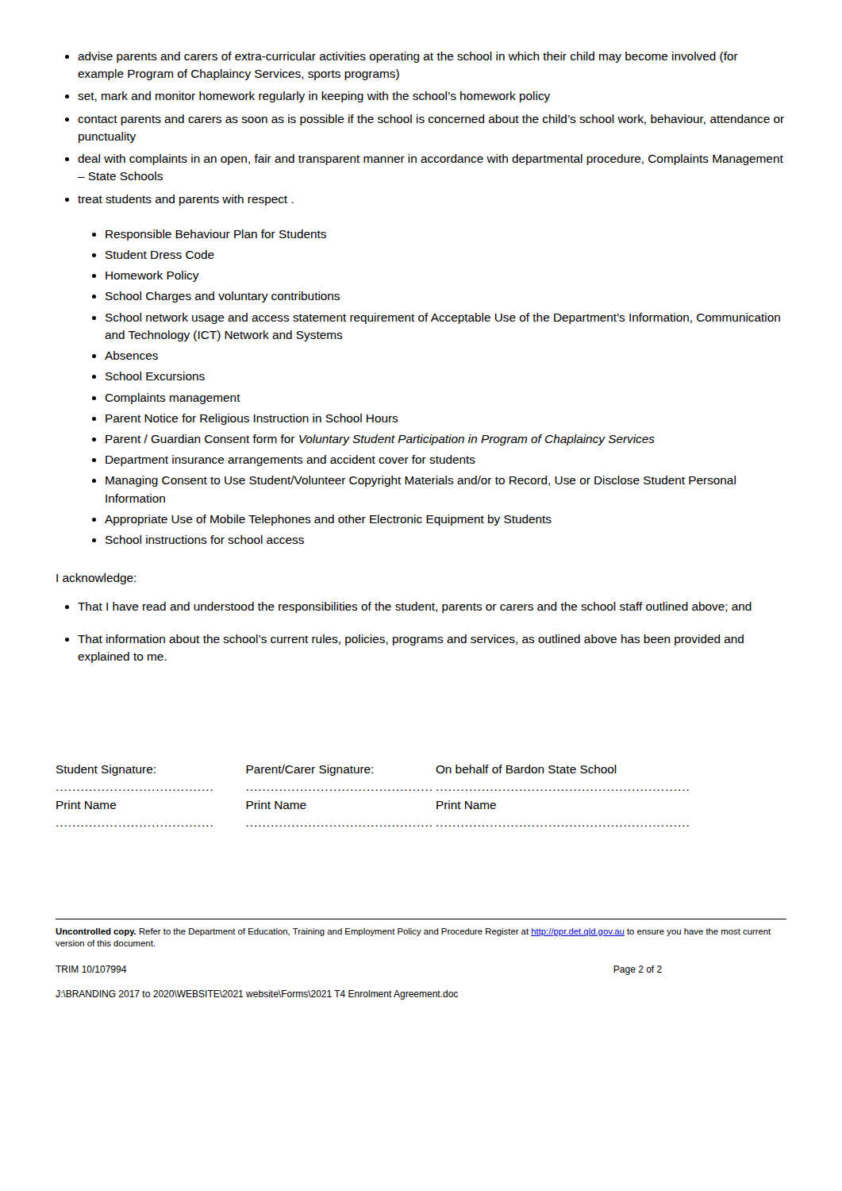advise parents and carers of extra-curricular activities operating at the school in which their child may become involved (for example Program of Chaplaincy Services, sports programs)
set, mark and monitor homework regularly in keeping with the school’s homework policy
contact parents and carers as soon as is possible if the school is concerned about the child’s school work, behaviour, attendance or punctuality
deal with complaints in an open, fair and transparent manner in accordance with departmental procedure, Complaints Management – State Schools
treat students and parents with respect .
Responsible Behaviour Plan for Students
Student Dress Code
Homework Policy
School Charges and voluntary contributions
School network usage and access statement requirement of Acceptable Use of the Department’s Information, Communication and Technology (ICT) Network and Systems
Absences
School Excursions
Complaints management
Parent Notice for Religious Instruction in School Hours
Parent / Guardian Consent form for Voluntary Student Participation in Program of Chaplaincy Services
Department insurance arrangements and accident cover for students
Managing Consent to Use Student/Volunteer Copyright Materials and/or to Record, Use or Disclose Student Personal Information
Appropriate Use of Mobile Telephones and other Electronic Equipment by Students
School instructions for school access
I acknowledge:
That I have read and understood the responsibilities of the student, parents or carers and the school staff outlined above; and
That information about the school’s current rules, policies, programs and services, as outlined above has been provided and explained to me.
| Student Signature: | Parent/Carer Signature: | On behalf of Bardon State School |
| ...................................... | ............................................. | ............................................................. |
| Print Name | Print Name | Print Name |
| ...................................... | ............................................. | ............................................................. |
Uncontrolled copy. Refer to the Department of Education, Training and Employment Policy and Procedure Register at http://ppr.det.qld.gov.au to ensure you have the most current version of this document.
| TRIM 10/107994 | Page 2 of 2 |
J:\BRANDING 2017 to 2020\WEBSITE\2021 website\Forms\2021 T4 Enrolment Agreement.doc